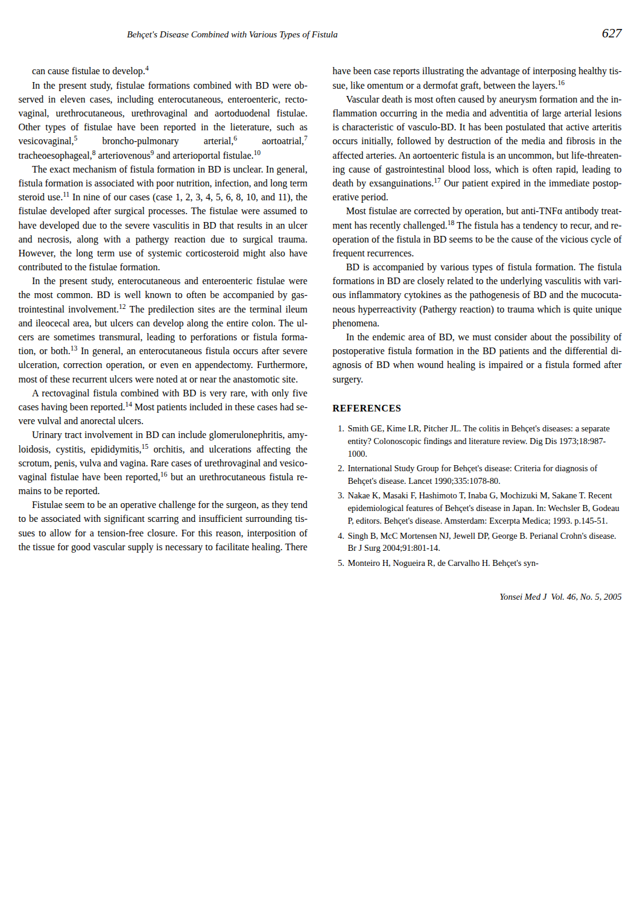Behçet's Disease Combined with Various Types of Fistula
627
can cause fistulae to develop.4
In the present study, fistulae formations combined with BD were observed in eleven cases, including enterocutaneous, enteroenteric, rectovaginal, urethrocutaneous, urethrovaginal and aortoduodenal fistulae. Other types of fistulae have been reported in the lieterature, such as vesicovaginal,5 broncho-pulmonary arterial,6 aortoatrial,7 tracheoesophageal,8 arteriovenous9 and arterioportal fistulae.10
The exact mechanism of fistula formation in BD is unclear. In general, fistula formation is associated with poor nutrition, infection, and long term steroid use.11 In nine of our cases (case 1, 2, 3, 4, 5, 6, 8, 10, and 11), the fistulae developed after surgical processes. The fistulae were assumed to have developed due to the severe vasculitis in BD that results in an ulcer and necrosis, along with a pathergy reaction due to surgical trauma. However, the long term use of systemic corticosteroid might also have contributed to the fistulae formation.
In the present study, enterocutaneous and enteroenteric fistulae were the most common. BD is well known to often be accompanied by gastrointestinal involvement.12 The predilection sites are the terminal ileum and ileocecal area, but ulcers can develop along the entire colon. The ulcers are sometimes transmural, leading to perforations or fistula formation, or both.13 In general, an enterocutaneous fistula occurs after severe ulceration, correction operation, or even en appendectomy. Furthermore, most of these recurrent ulcers were noted at or near the anastomotic site.
A rectovaginal fistula combined with BD is very rare, with only five cases having been reported.14 Most patients included in these cases had severe vulval and anorectal ulcers.
Urinary tract involvement in BD can include glomerulonephritis, amyloidosis, cystitis, epididymitis,15 orchitis, and ulcerations affecting the scrotum, penis, vulva and vagina. Rare cases of urethrovaginal and vesicovaginal fistulae have been reported,16 but an urethrocutaneous fistula remains to be reported.
Fistulae seem to be an operative challenge for the surgeon, as they tend to be associated with significant scarring and insufficient surrounding tissues to allow for a tension-free closure. For this reason, interposition of the tissue for good vascular supply is necessary to facilitate healing. There have been case reports illustrating the advantage of interposing healthy tissue, like omentum or a dermofat graft, between the layers.16
Vascular death is most often caused by aneurysm formation and the inflammation occurring in the media and adventitia of large arterial lesions is characteristic of vasculo-BD. It has been postulated that active arteritis occurs initially, followed by destruction of the media and fibrosis in the affected arteries. An aortoenteric fistula is an uncommon, but life-threatening cause of gastrointestinal blood loss, which is often rapid, leading to death by exsanguinations.17 Our patient expired in the immediate postoperative period.
Most fistulae are corrected by operation, but anti-TNFα antibody treatment has recently challenged.18 The fistula has a tendency to recur, and reoperation of the fistula in BD seems to be the cause of the vicious cycle of frequent recurrences.
BD is accompanied by various types of fistula formation. The fistula formations in BD are closely related to the underlying vasculitis with various inflammatory cytokines as the pathogenesis of BD and the mucocutaneous hyperreactivity (Pathergy reaction) to trauma which is quite unique phenomena.
In the endemic area of BD, we must consider about the possibility of postoperative fistula formation in the BD patients and the differential diagnosis of BD when wound healing is impaired or a fistula formed after surgery.
REFERENCES
Smith GE, Kime LR, Pitcher JL. The colitis in Behçet's diseases: a separate entity? Colonoscopic findings and literature review. Dig Dis 1973;18:987-1000.
International Study Group for Behçet's disease: Criteria for diagnosis of Behçet's disease. Lancet 1990;335:1078-80.
Nakae K, Masaki F, Hashimoto T, Inaba G, Mochizuki M, Sakane T. Recent epidemiological features of Behçet's disease in Japan. In: Wechsler B, Godeau P, editors. Behçet's disease. Amsterdam: Excerpta Medica; 1993. p.145-51.
Singh B, McC Mortensen NJ, Jewell DP, George B. Perianal Crohn's disease. Br J Surg 2004;91:801-14.
Monteiro H, Nogueira R, de Carvalho H. Behçet's syn-
Yonsei Med J Vol. 46, No. 5, 2005